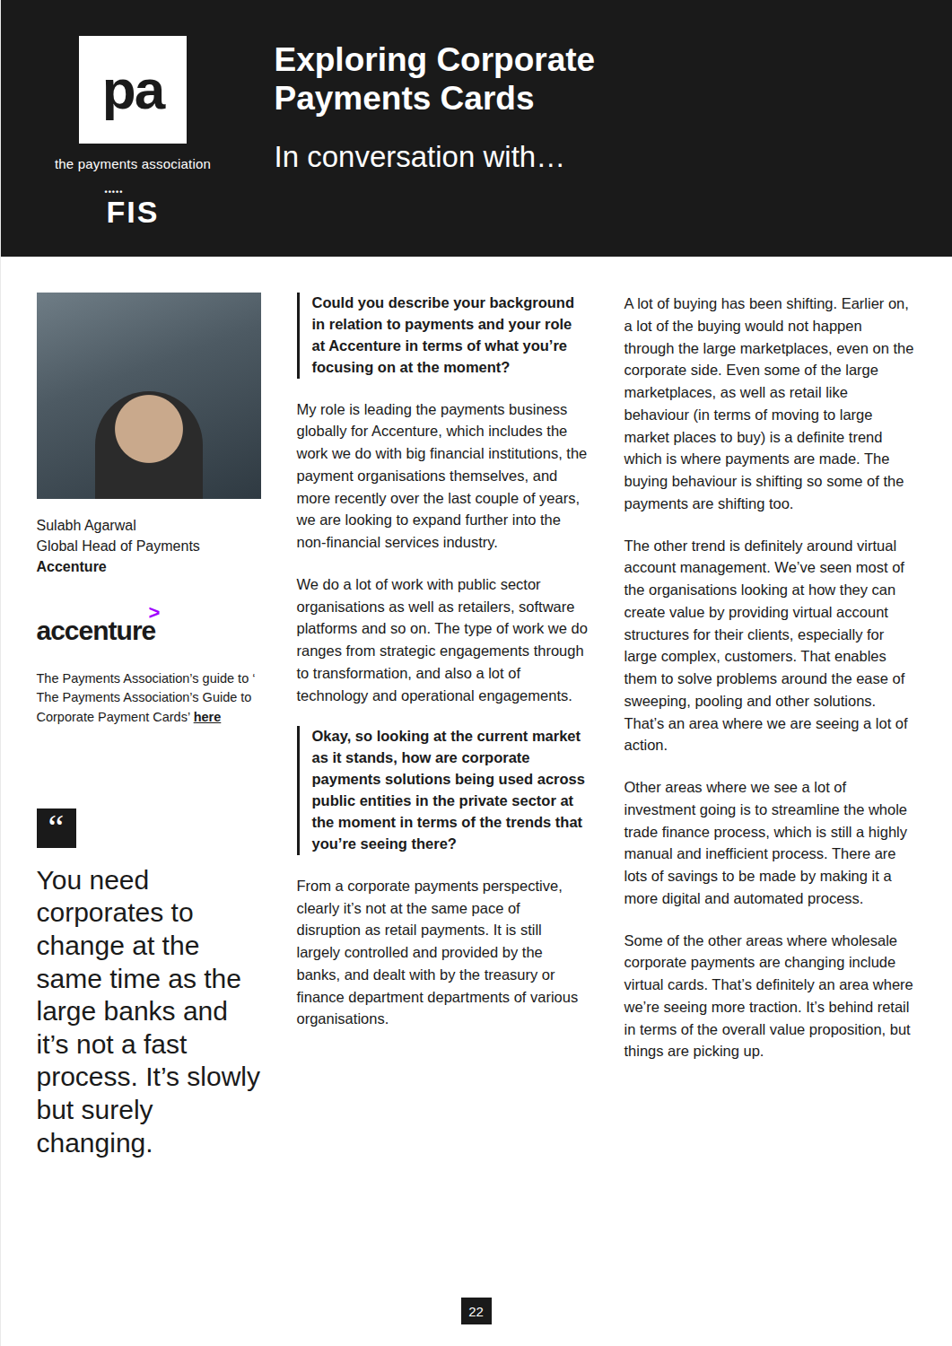pa
the payments association
•••••FIS
Exploring Corporate
Payments Cards
In conversation with…
Sulabh Agarwal
Global Head of Payments
Accenture
accenture>
The Payments Association’s guide to ‘ The Payments Association’s Guide to Corporate Payment Cards’ here
“
You need corporates to change at the same time as the large banks and it’s not a fast process. It’s slowly but surely changing.
Could you describe your background in relation to payments and your role at Accenture in terms of what you’re focusing on at the moment?
My role is leading the payments business globally for Accenture, which includes the work we do with big financial institutions, the payment organisations themselves, and more recently over the last couple of years, we are looking to expand further into the non-financial services industry.
We do a lot of work with public sector organisations as well as retailers, software platforms and so on. The type of work we do ranges from strategic engagements through to transformation, and also a lot of technology and operational engagements.
Okay, so looking at the current market as it stands, how are corporate payments solutions being used across public entities in the private sector at the moment in terms of the trends that you’re seeing there?
From a corporate payments perspective, clearly it’s not at the same pace of disruption as retail payments. It is still largely controlled and provided by the banks, and dealt with by the treasury or finance department departments of various organisations.
A lot of buying has been shifting. Earlier on, a lot of the buying would not happen through the large marketplaces, even on the corporate side. Even some of the large marketplaces, as well as retail like behaviour (in terms of moving to large market places to buy) is a definite trend which is where payments are made. The buying behaviour is shifting so some of the payments are shifting too.
The other trend is definitely around virtual account management. We’ve seen most of the organisations looking at how they can create value by providing virtual account structures for their clients, especially for large complex, customers. That enables them to solve problems around the ease of sweeping, pooling and other solutions. That’s an area where we are seeing a lot of action.
Other areas where we see a lot of investment going is to streamline the whole trade finance process, which is still a highly manual and inefficient process. There are lots of savings to be made by making it a more digital and automated process.
Some of the other areas where wholesale corporate payments are changing include virtual cards. That’s definitely an area where we’re seeing more traction. It’s behind retail in terms of the overall value proposition, but things are picking up.
22